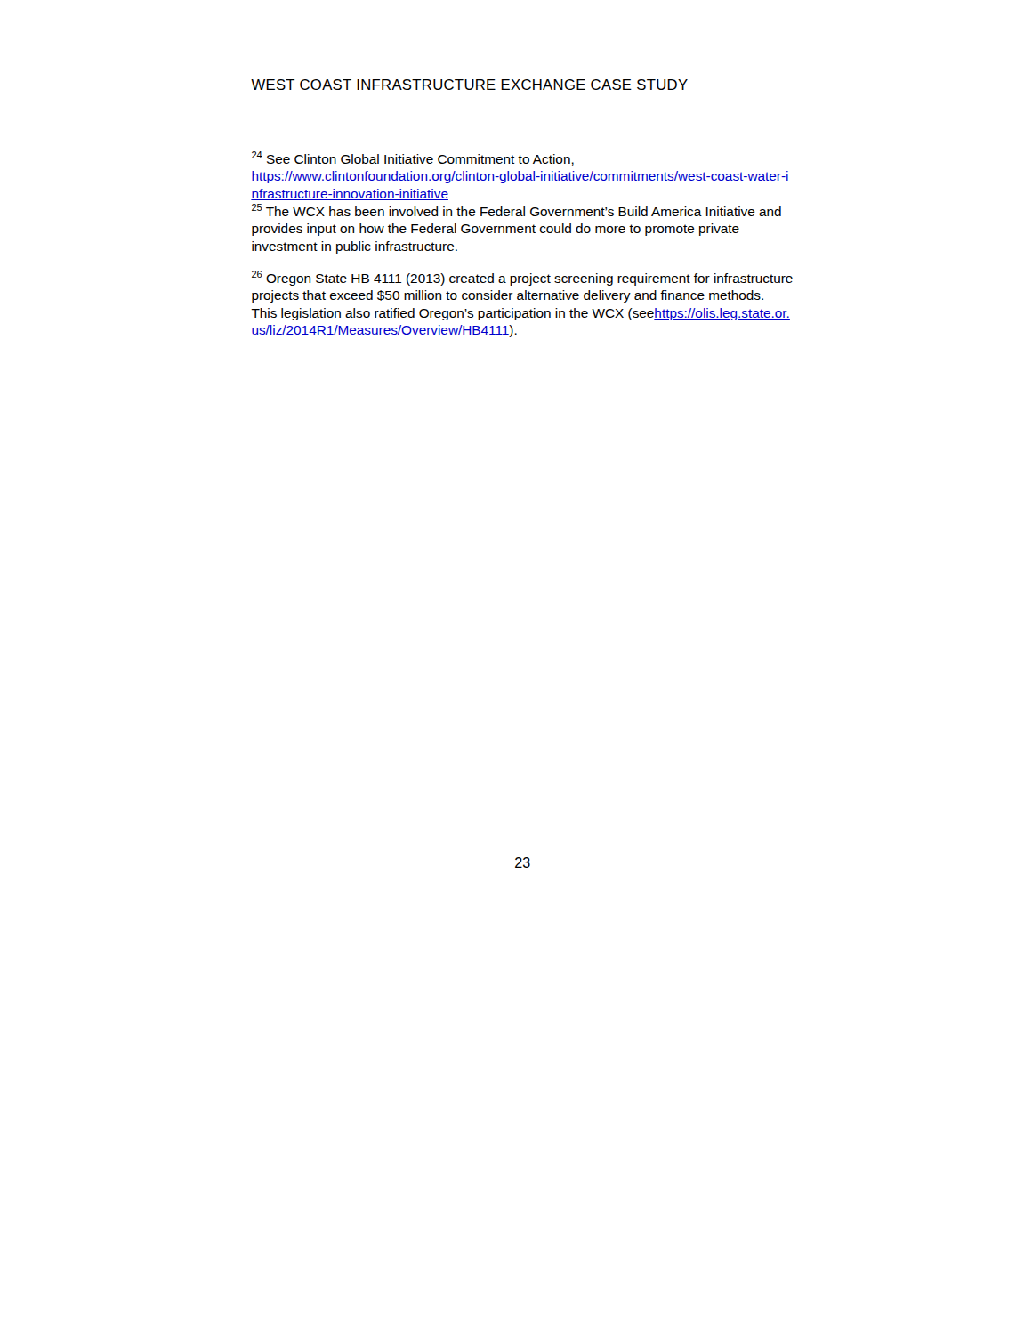WEST COAST INFRASTRUCTURE EXCHANGE CASE STUDY
24 See Clinton Global Initiative Commitment to Action,
https://www.clintonfoundation.org/clinton-global-initiative/commitments/west-coast-water-infrastructure-innovation-initiative
25 The WCX has been involved in the Federal Government’s Build America Initiative and provides input on how the Federal Government could do more to promote private investment in public infrastructure.
26 Oregon State HB 4111 (2013) created a project screening requirement for infrastructure projects that exceed $50 million to consider alternative delivery and finance methods. This legislation also ratified Oregon’s participation in the WCX (seehttps://olis.leg.state.or.us/liz/2014R1/Measures/Overview/HB4111).
23